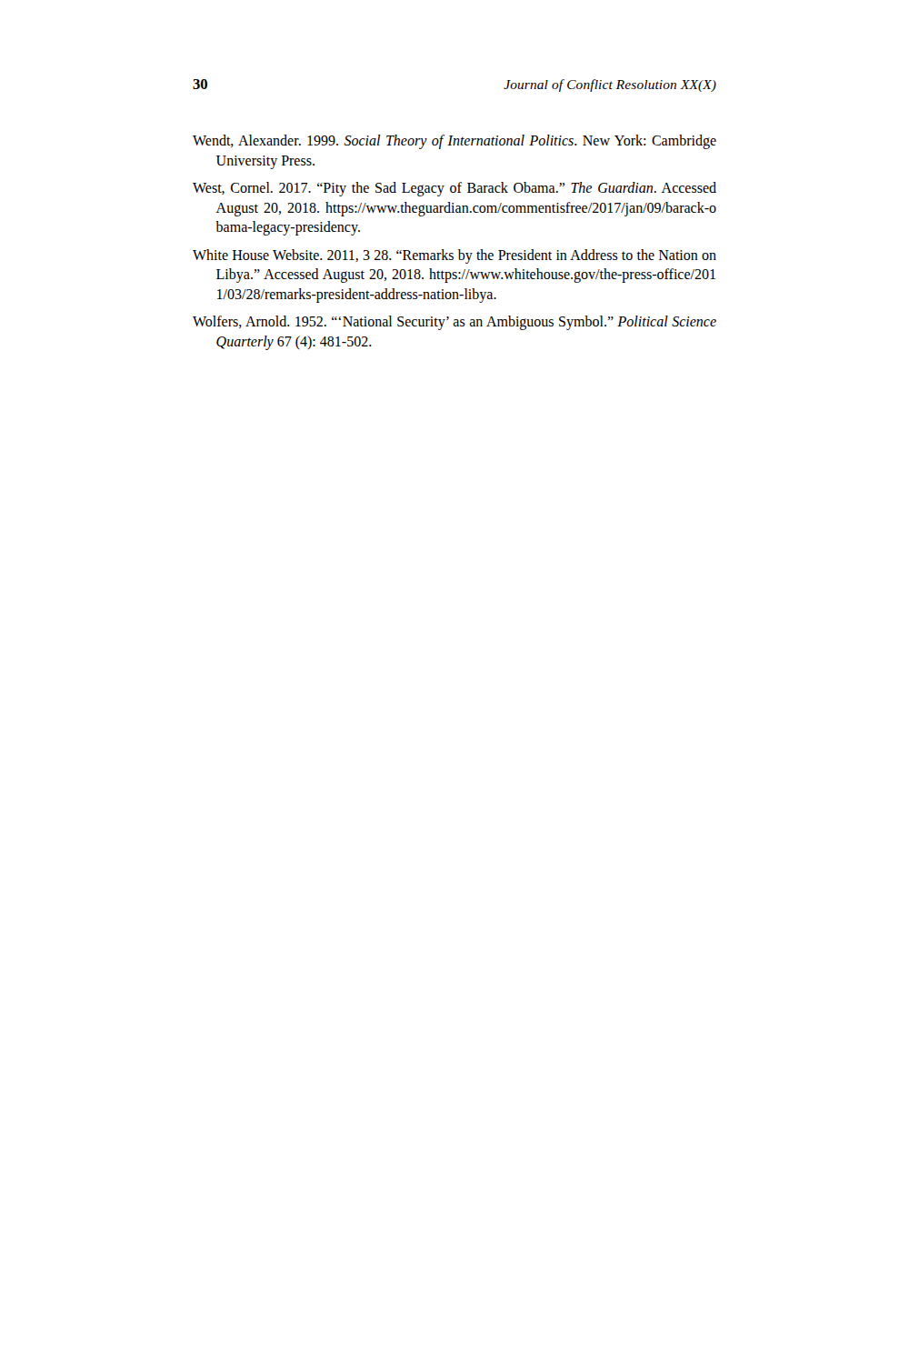30 Journal of Conflict Resolution XX(X)
Wendt, Alexander. 1999. Social Theory of International Politics. New York: Cambridge University Press.
West, Cornel. 2017. “Pity the Sad Legacy of Barack Obama.” The Guardian. Accessed August 20, 2018. https://www.theguardian.com/commentisfree/2017/jan/09/barack-obama-legacy-presidency.
White House Website. 2011, 3 28. “Remarks by the President in Address to the Nation on Libya.” Accessed August 20, 2018. https://www.whitehouse.gov/the-press-office/2011/03/28/remarks-president-address-nation-libya.
Wolfers, Arnold. 1952. “‘National Security’ as an Ambiguous Symbol.” Political Science Quarterly 67 (4): 481-502.